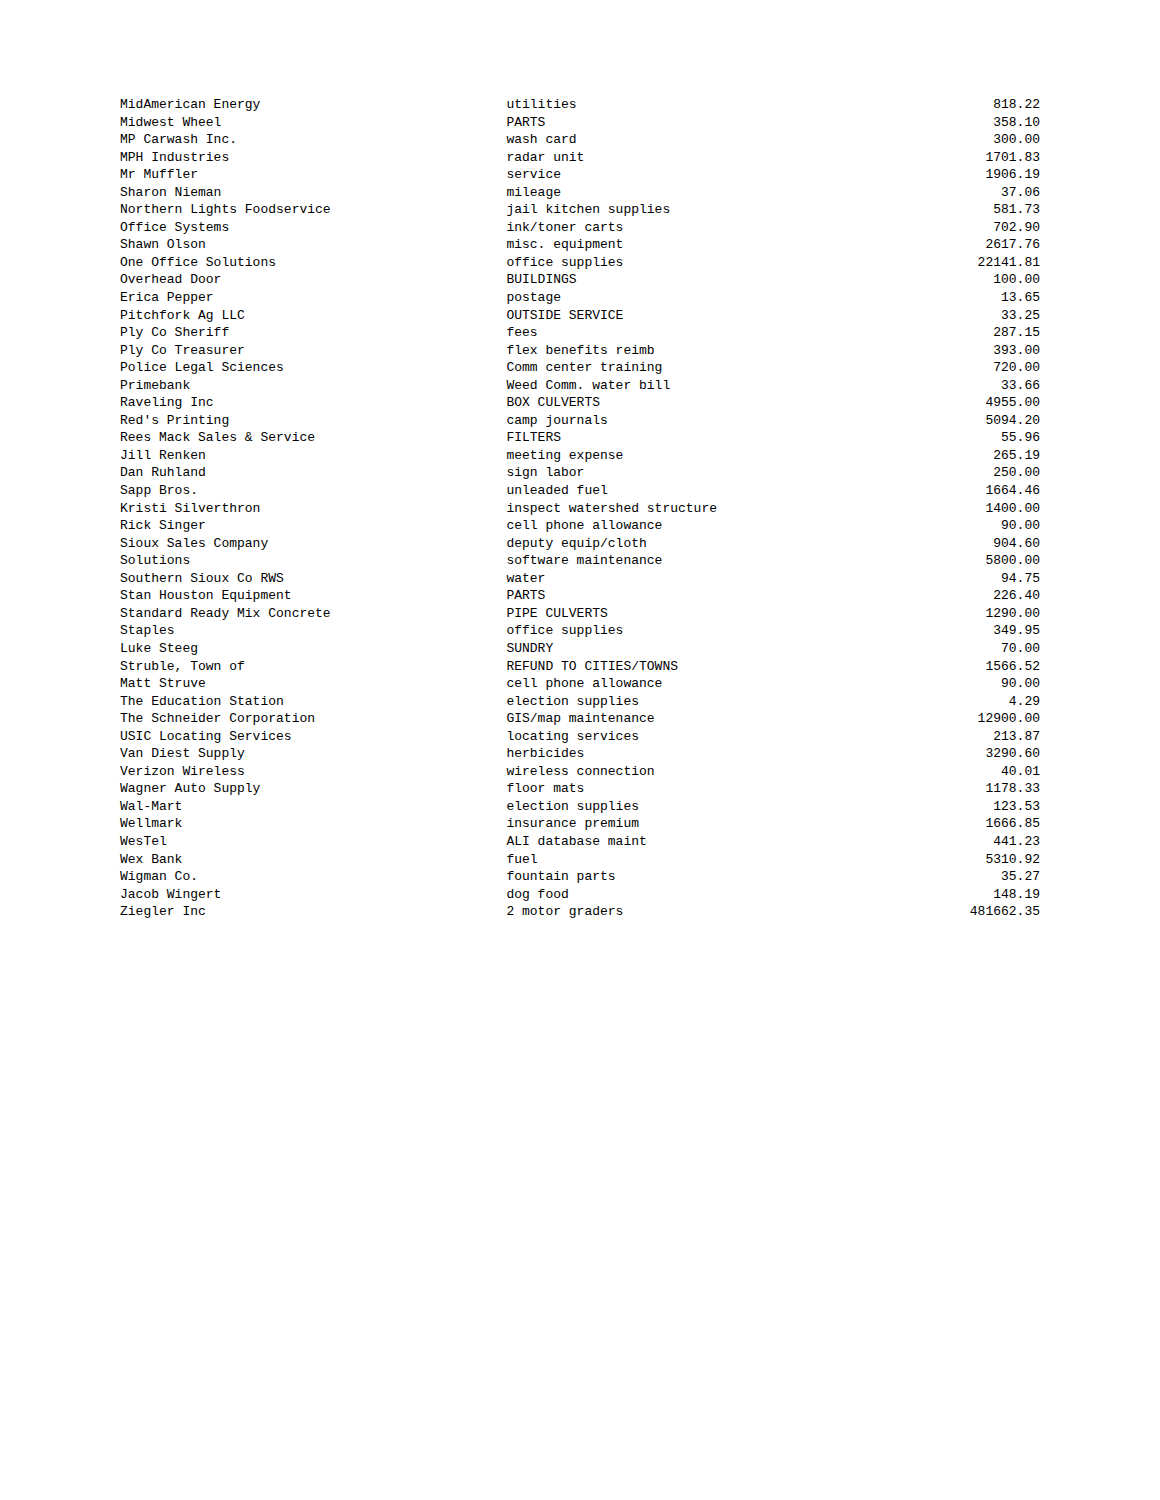| MidAmerican Energy | utilities | 818.22 |
| Midwest Wheel | PARTS | 358.10 |
| MP Carwash Inc. | wash card | 300.00 |
| MPH Industries | radar unit | 1701.83 |
| Mr Muffler | service | 1906.19 |
| Sharon Nieman | mileage | 37.06 |
| Northern Lights Foodservice | jail kitchen supplies | 581.73 |
| Office Systems | ink/toner carts | 702.90 |
| Shawn Olson | misc. equipment | 2617.76 |
| One Office Solutions | office supplies | 22141.81 |
| Overhead Door | BUILDINGS | 100.00 |
| Erica Pepper | postage | 13.65 |
| Pitchfork Ag LLC | OUTSIDE SERVICE | 33.25 |
| Ply Co Sheriff | fees | 287.15 |
| Ply Co Treasurer | flex benefits reimb | 393.00 |
| Police Legal Sciences | Comm center training | 720.00 |
| Primebank | Weed Comm. water bill | 33.66 |
| Raveling Inc | BOX CULVERTS | 4955.00 |
| Red's Printing | camp journals | 5094.20 |
| Rees Mack Sales & Service | FILTERS | 55.96 |
| Jill Renken | meeting expense | 265.19 |
| Dan Ruhland | sign labor | 250.00 |
| Sapp Bros. | unleaded fuel | 1664.46 |
| Kristi Silverthron | inspect watershed structure | 1400.00 |
| Rick Singer | cell phone allowance | 90.00 |
| Sioux Sales Company | deputy equip/cloth | 904.60 |
| Solutions | software maintenance | 5800.00 |
| Southern Sioux Co RWS | water | 94.75 |
| Stan Houston Equipment | PARTS | 226.40 |
| Standard Ready Mix Concrete | PIPE CULVERTS | 1290.00 |
| Staples | office supplies | 349.95 |
| Luke Steeg | SUNDRY | 70.00 |
| Struble, Town of | REFUND TO CITIES/TOWNS | 1566.52 |
| Matt Struve | cell phone allowance | 90.00 |
| The Education Station | election supplies | 4.29 |
| The Schneider Corporation | GIS/map maintenance | 12900.00 |
| USIC Locating Services | locating services | 213.87 |
| Van Diest Supply | herbicides | 3290.60 |
| Verizon Wireless | wireless connection | 40.01 |
| Wagner Auto Supply | floor mats | 1178.33 |
| Wal-Mart | election supplies | 123.53 |
| Wellmark | insurance premium | 1666.85 |
| WesTel | ALI database maint | 441.23 |
| Wex Bank | fuel | 5310.92 |
| Wigman Co. | fountain parts | 35.27 |
| Jacob Wingert | dog food | 148.19 |
| Ziegler Inc | 2 motor graders | 481662.35 |